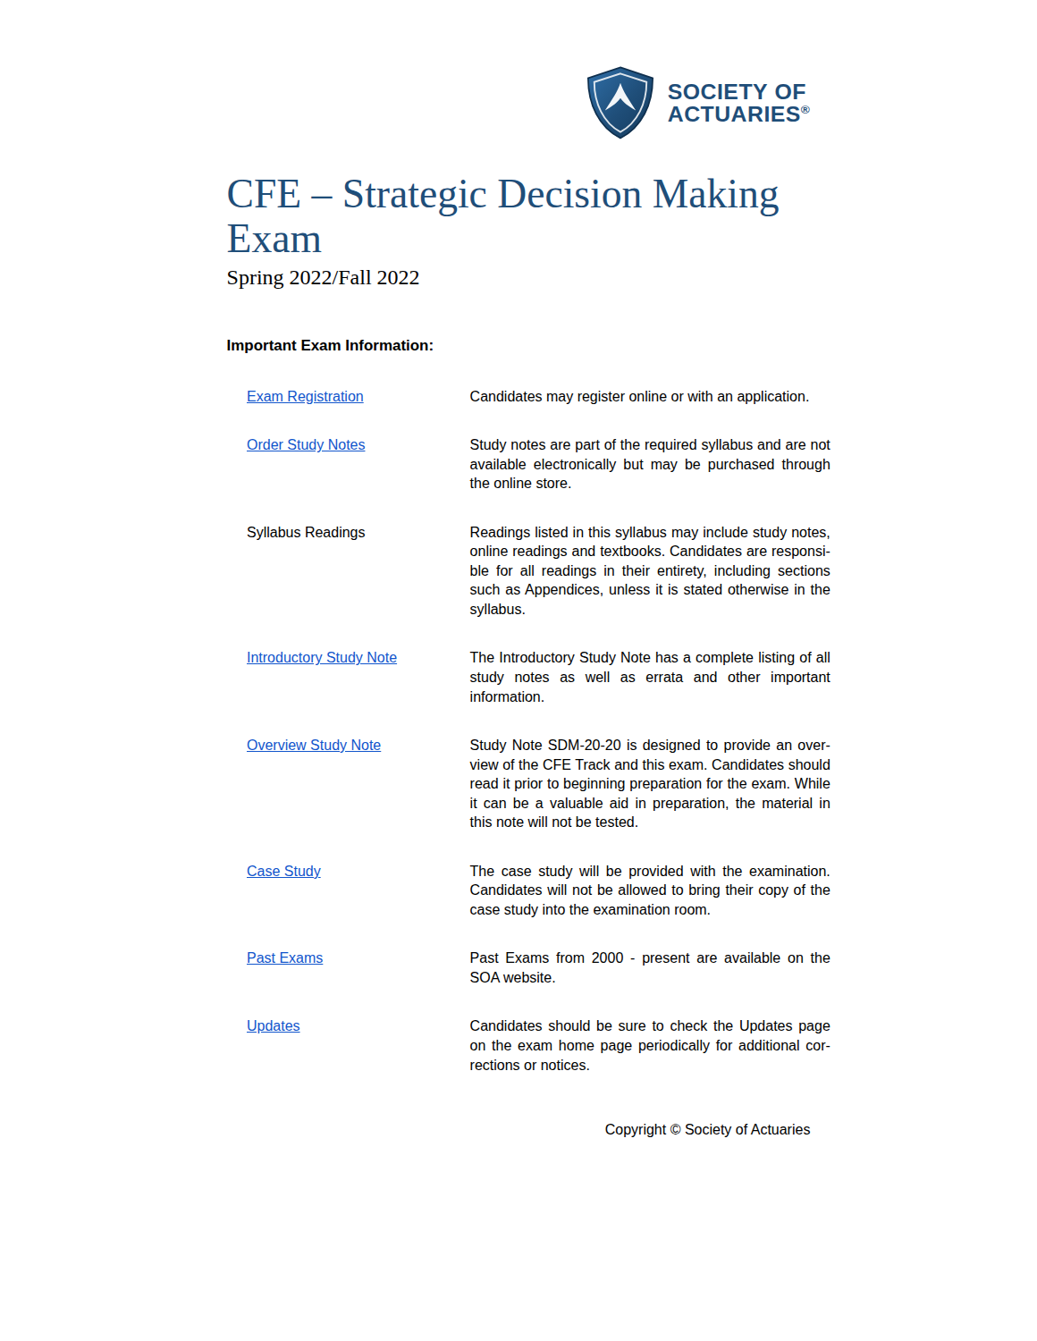Society of
Actuaries®
CFE – Strategic Decision Making Exam
Spring 2022/Fall 2022
Important Exam Information:
| Exam Registration | Candidates may register online or with an application. |
| Order Study Notes | Study notes are part of the required syllabus and are not available electronically but may be purchased through the online store. |
| Syllabus Readings | Readings listed in this syllabus may include study notes, online readings and textbooks. Candidates are responsible for all readings in their entirety, including sections such as Appendices, unless it is stated otherwise in the syllabus. |
| Introductory Study Note | The Introductory Study Note has a complete listing of all study notes as well as errata and other important information. |
| Overview Study Note | Study Note SDM-20-20 is designed to provide an overview of the CFE Track and this exam. Candidates should read it prior to beginning preparation for the exam. While it can be a valuable aid in preparation, the material in this note will not be tested. |
| Case Study | The case study will be provided with the examination. Candidates will not be allowed to bring their copy of the case study into the examination room. |
| Past Exams | Past Exams from 2000 - present are available on the SOA website. |
| Updates | Candidates should be sure to check the Updates page on the exam home page periodically for additional corrections or notices. |
Copyright © Society of Actuaries